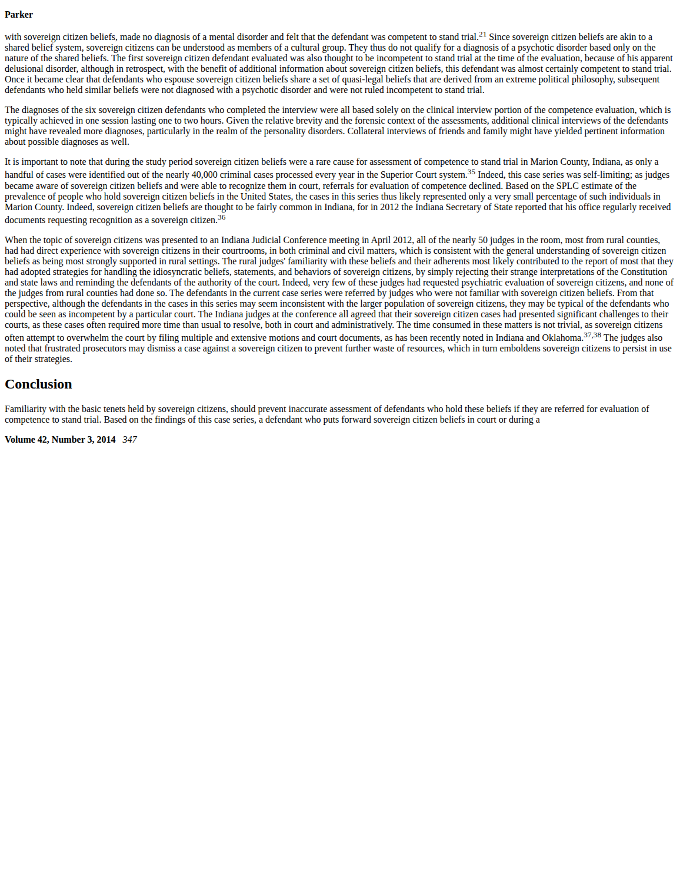Parker
with sovereign citizen beliefs, made no diagnosis of a mental disorder and felt that the defendant was competent to stand trial.21 Since sovereign citizen beliefs are akin to a shared belief system, sovereign citizens can be understood as members of a cultural group. They thus do not qualify for a diagnosis of a psychotic disorder based only on the nature of the shared beliefs. The first sovereign citizen defendant evaluated was also thought to be incompetent to stand trial at the time of the evaluation, because of his apparent delusional disorder, although in retrospect, with the benefit of additional information about sovereign citizen beliefs, this defendant was almost certainly competent to stand trial. Once it became clear that defendants who espouse sovereign citizen beliefs share a set of quasi-legal beliefs that are derived from an extreme political philosophy, subsequent defendants who held similar beliefs were not diagnosed with a psychotic disorder and were not ruled incompetent to stand trial.
The diagnoses of the six sovereign citizen defendants who completed the interview were all based solely on the clinical interview portion of the competence evaluation, which is typically achieved in one session lasting one to two hours. Given the relative brevity and the forensic context of the assessments, additional clinical interviews of the defendants might have revealed more diagnoses, particularly in the realm of the personality disorders. Collateral interviews of friends and family might have yielded pertinent information about possible diagnoses as well.
It is important to note that during the study period sovereign citizen beliefs were a rare cause for assessment of competence to stand trial in Marion County, Indiana, as only a handful of cases were identified out of the nearly 40,000 criminal cases processed every year in the Superior Court system.35 Indeed, this case series was self-limiting; as judges became aware of sovereign citizen beliefs and were able to recognize them in court, referrals for evaluation of competence declined. Based on the SPLC estimate of the prevalence of people who hold sovereign citizen beliefs in the United States, the cases in this series thus likely represented only a very small percentage of such individuals in Marion County. Indeed, sovereign citizen beliefs are thought to be fairly common in Indiana, for in 2012 the Indiana Secretary of State reported that his office regularly received documents requesting recognition as a sovereign citizen.36
When the topic of sovereign citizens was presented to an Indiana Judicial Conference meeting in April 2012, all of the nearly 50 judges in the room, most from rural counties, had had direct experience with sovereign citizens in their courtrooms, in both criminal and civil matters, which is consistent with the general understanding of sovereign citizen beliefs as being most strongly supported in rural settings. The rural judges' familiarity with these beliefs and their adherents most likely contributed to the report of most that they had adopted strategies for handling the idiosyncratic beliefs, statements, and behaviors of sovereign citizens, by simply rejecting their strange interpretations of the Constitution and state laws and reminding the defendants of the authority of the court. Indeed, very few of these judges had requested psychiatric evaluation of sovereign citizens, and none of the judges from rural counties had done so. The defendants in the current case series were referred by judges who were not familiar with sovereign citizen beliefs. From that perspective, although the defendants in the cases in this series may seem inconsistent with the larger population of sovereign citizens, they may be typical of the defendants who could be seen as incompetent by a particular court. The Indiana judges at the conference all agreed that their sovereign citizen cases had presented significant challenges to their courts, as these cases often required more time than usual to resolve, both in court and administratively. The time consumed in these matters is not trivial, as sovereign citizens often attempt to overwhelm the court by filing multiple and extensive motions and court documents, as has been recently noted in Indiana and Oklahoma.37,38 The judges also noted that frustrated prosecutors may dismiss a case against a sovereign citizen to prevent further waste of resources, which in turn emboldens sovereign citizens to persist in use of their strategies.
Conclusion
Familiarity with the basic tenets held by sovereign citizens, should prevent inaccurate assessment of defendants who hold these beliefs if they are referred for evaluation of competence to stand trial. Based on the findings of this case series, a defendant who puts forward sovereign citizen beliefs in court or during a
Volume 42, Number 3, 2014 347